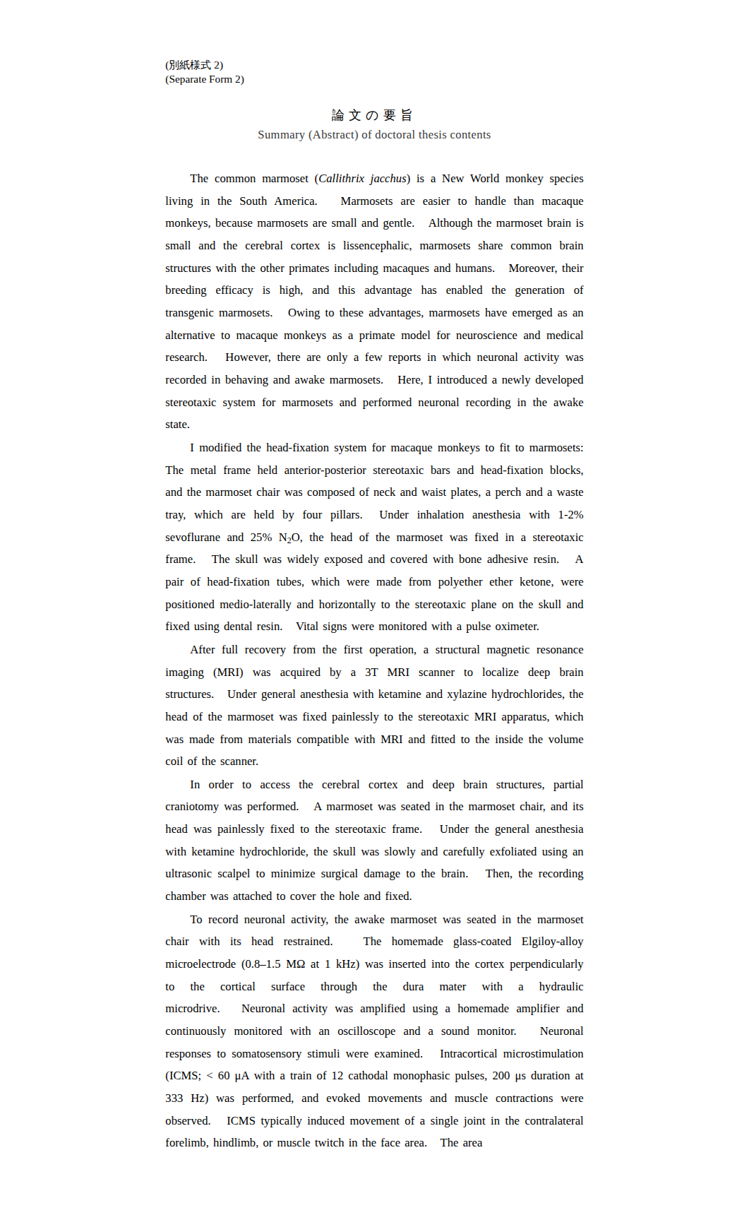(別紙様式 2)
(Separate Form 2)
論文の要旨
Summary (Abstract) of doctoral thesis contents
The common marmoset (Callithrix jacchus) is a New World monkey species living in the South America. Marmosets are easier to handle than macaque monkeys, because marmosets are small and gentle. Although the marmoset brain is small and the cerebral cortex is lissencephalic, marmosets share common brain structures with the other primates including macaques and humans. Moreover, their breeding efficacy is high, and this advantage has enabled the generation of transgenic marmosets. Owing to these advantages, marmosets have emerged as an alternative to macaque monkeys as a primate model for neuroscience and medical research. However, there are only a few reports in which neuronal activity was recorded in behaving and awake marmosets. Here, I introduced a newly developed stereotaxic system for marmosets and performed neuronal recording in the awake state.
I modified the head-fixation system for macaque monkeys to fit to marmosets: The metal frame held anterior-posterior stereotaxic bars and head-fixation blocks, and the marmoset chair was composed of neck and waist plates, a perch and a waste tray, which are held by four pillars. Under inhalation anesthesia with 1-2% sevoflurane and 25% N2O, the head of the marmoset was fixed in a stereotaxic frame. The skull was widely exposed and covered with bone adhesive resin. A pair of head-fixation tubes, which were made from polyether ether ketone, were positioned medio-laterally and horizontally to the stereotaxic plane on the skull and fixed using dental resin. Vital signs were monitored with a pulse oximeter.
After full recovery from the first operation, a structural magnetic resonance imaging (MRI) was acquired by a 3T MRI scanner to localize deep brain structures. Under general anesthesia with ketamine and xylazine hydrochlorides, the head of the marmoset was fixed painlessly to the stereotaxic MRI apparatus, which was made from materials compatible with MRI and fitted to the inside the volume coil of the scanner.
In order to access the cerebral cortex and deep brain structures, partial craniotomy was performed. A marmoset was seated in the marmoset chair, and its head was painlessly fixed to the stereotaxic frame. Under the general anesthesia with ketamine hydrochloride, the skull was slowly and carefully exfoliated using an ultrasonic scalpel to minimize surgical damage to the brain. Then, the recording chamber was attached to cover the hole and fixed.
To record neuronal activity, the awake marmoset was seated in the marmoset chair with its head restrained. The homemade glass-coated Elgiloy-alloy microelectrode (0.8–1.5 MΩ at 1 kHz) was inserted into the cortex perpendicularly to the cortical surface through the dura mater with a hydraulic microdrive. Neuronal activity was amplified using a homemade amplifier and continuously monitored with an oscilloscope and a sound monitor. Neuronal responses to somatosensory stimuli were examined. Intracortical microstimulation (ICMS; < 60 μA with a train of 12 cathodal monophasic pulses, 200 μs duration at 333 Hz) was performed, and evoked movements and muscle contractions were observed. ICMS typically induced movement of a single joint in the contralateral forelimb, hindlimb, or muscle twitch in the face area. The area